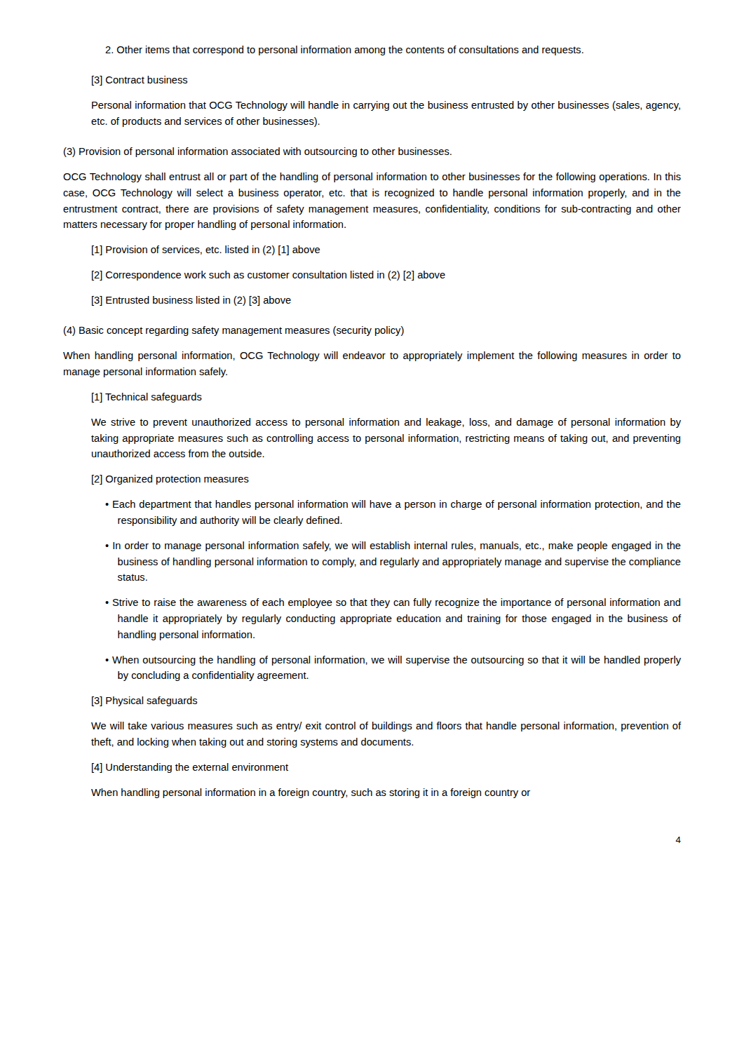2. Other items that correspond to personal information among the contents of consultations and requests.
[3] Contract business
Personal information that OCG Technology will handle in carrying out the business entrusted by other businesses (sales, agency, etc. of products and services of other businesses).
(3) Provision of personal information associated with outsourcing to other businesses.
OCG Technology shall entrust all or part of the handling of personal information to other businesses for the following operations. In this case, OCG Technology will select a business operator, etc. that is recognized to handle personal information properly, and in the entrustment contract, there are provisions of safety management measures, confidentiality, conditions for sub-contracting and other matters necessary for proper handling of personal information.
[1] Provision of services, etc. listed in (2) [1] above
[2] Correspondence work such as customer consultation listed in (2) [2] above
[3] Entrusted business listed in (2) [3] above
(4) Basic concept regarding safety management measures (security policy)
When handling personal information, OCG Technology will endeavor to appropriately implement the following measures in order to manage personal information safely.
[1] Technical safeguards
We strive to prevent unauthorized access to personal information and leakage, loss, and damage of personal information by taking appropriate measures such as controlling access to personal information, restricting means of taking out, and preventing unauthorized access from the outside.
[2] Organized protection measures
• Each department that handles personal information will have a person in charge of personal information protection, and the responsibility and authority will be clearly defined.
• In order to manage personal information safely, we will establish internal rules, manuals, etc., make people engaged in the business of handling personal information to comply, and regularly and appropriately manage and supervise the compliance status.
• Strive to raise the awareness of each employee so that they can fully recognize the importance of personal information and handle it appropriately by regularly conducting appropriate education and training for those engaged in the business of handling personal information.
• When outsourcing the handling of personal information, we will supervise the outsourcing so that it will be handled properly by concluding a confidentiality agreement.
[3] Physical safeguards
We will take various measures such as entry/ exit control of buildings and floors that handle personal information, prevention of theft, and locking when taking out and storing systems and documents.
[4] Understanding the external environment
When handling personal information in a foreign country, such as storing it in a foreign country or
4